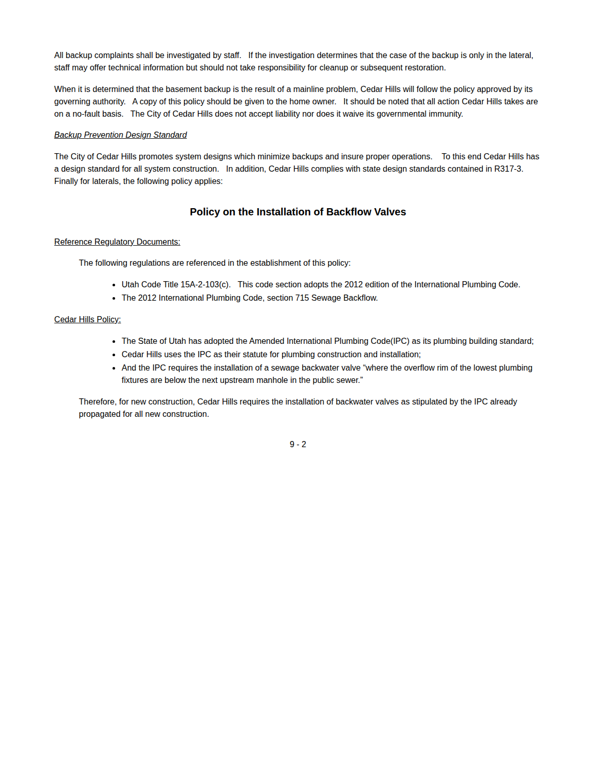All backup complaints shall be investigated by staff. If the investigation determines that the case of the backup is only in the lateral, staff may offer technical information but should not take responsibility for cleanup or subsequent restoration.
When it is determined that the basement backup is the result of a mainline problem, Cedar Hills will follow the policy approved by its governing authority. A copy of this policy should be given to the home owner. It should be noted that all action Cedar Hills takes are on a no-fault basis. The City of Cedar Hills does not accept liability nor does it waive its governmental immunity.
Backup Prevention Design Standard
The City of Cedar Hills promotes system designs which minimize backups and insure proper operations. To this end Cedar Hills has a design standard for all system construction. In addition, Cedar Hills complies with state design standards contained in R317-3. Finally for laterals, the following policy applies:
Policy on the Installation of Backflow Valves
Reference Regulatory Documents:
The following regulations are referenced in the establishment of this policy:
Utah Code Title 15A-2-103(c). This code section adopts the 2012 edition of the International Plumbing Code.
The 2012 International Plumbing Code, section 715 Sewage Backflow.
Cedar Hills Policy:
The State of Utah has adopted the Amended International Plumbing Code(IPC) as its plumbing building standard;
Cedar Hills uses the IPC as their statute for plumbing construction and installation;
And the IPC requires the installation of a sewage backwater valve “where the overflow rim of the lowest plumbing fixtures are below the next upstream manhole in the public sewer.”
Therefore, for new construction, Cedar Hills requires the installation of backwater valves as stipulated by the IPC already propagated for all new construction.
9 - 2